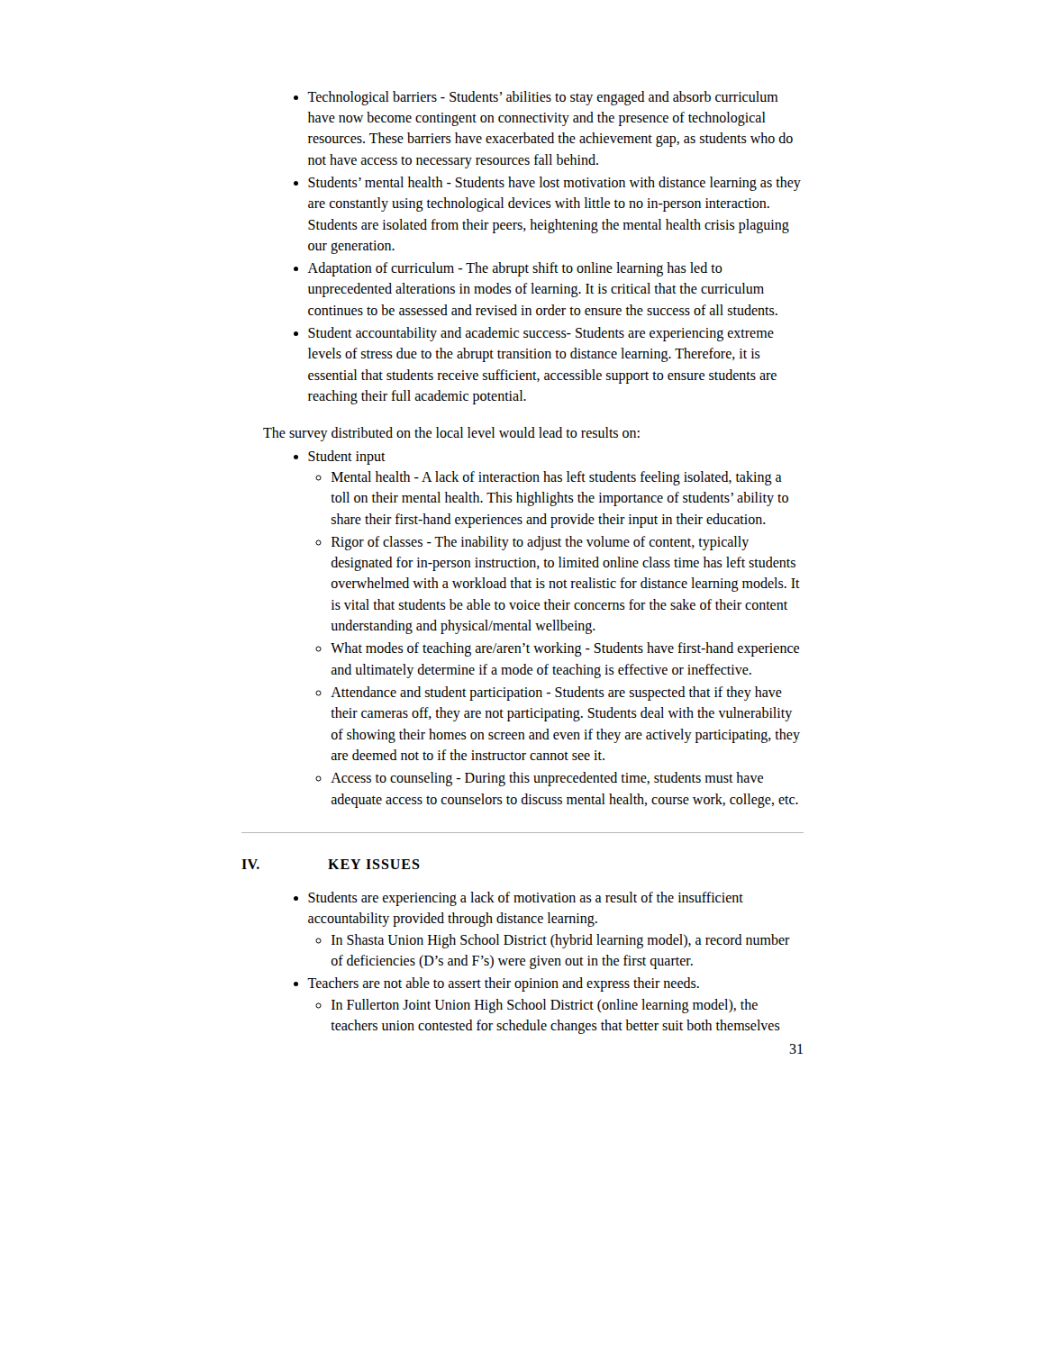Technological barriers - Students’ abilities to stay engaged and absorb curriculum have now become contingent on connectivity and the presence of technological resources. These barriers have exacerbated the achievement gap, as students who do not have access to necessary resources fall behind.
Students’ mental health - Students have lost motivation with distance learning as they are constantly using technological devices with little to no in-person interaction. Students are isolated from their peers, heightening the mental health crisis plaguing our generation.
Adaptation of curriculum - The abrupt shift to online learning has led to unprecedented alterations in modes of learning. It is critical that the curriculum continues to be assessed and revised in order to ensure the success of all students.
Student accountability and academic success- Students are experiencing extreme levels of stress due to the abrupt transition to distance learning. Therefore, it is essential that students receive sufficient, accessible support to ensure students are reaching their full academic potential.
The survey distributed on the local level would lead to results on:
Student input
Mental health - A lack of interaction has left students feeling isolated, taking a toll on their mental health. This highlights the importance of students’ ability to share their first-hand experiences and provide their input in their education.
Rigor of classes - The inability to adjust the volume of content, typically designated for in-person instruction, to limited online class time has left students overwhelmed with a workload that is not realistic for distance learning models. It is vital that students be able to voice their concerns for the sake of their content understanding and physical/mental wellbeing.
What modes of teaching are/aren’t working - Students have first-hand experience and ultimately determine if a mode of teaching is effective or ineffective.
Attendance and student participation - Students are suspected that if they have their cameras off, they are not participating. Students deal with the vulnerability of showing their homes on screen and even if they are actively participating, they are deemed not to if the instructor cannot see it.
Access to counseling - During this unprecedented time, students must have adequate access to counselors to discuss mental health, course work, college, etc.
IV. KEY ISSUES
Students are experiencing a lack of motivation as a result of the insufficient accountability provided through distance learning.
In Shasta Union High School District (hybrid learning model), a record number of deficiencies (D’s and F’s) were given out in the first quarter.
Teachers are not able to assert their opinion and express their needs.
In Fullerton Joint Union High School District (online learning model), the teachers union contested for schedule changes that better suit both themselves
31